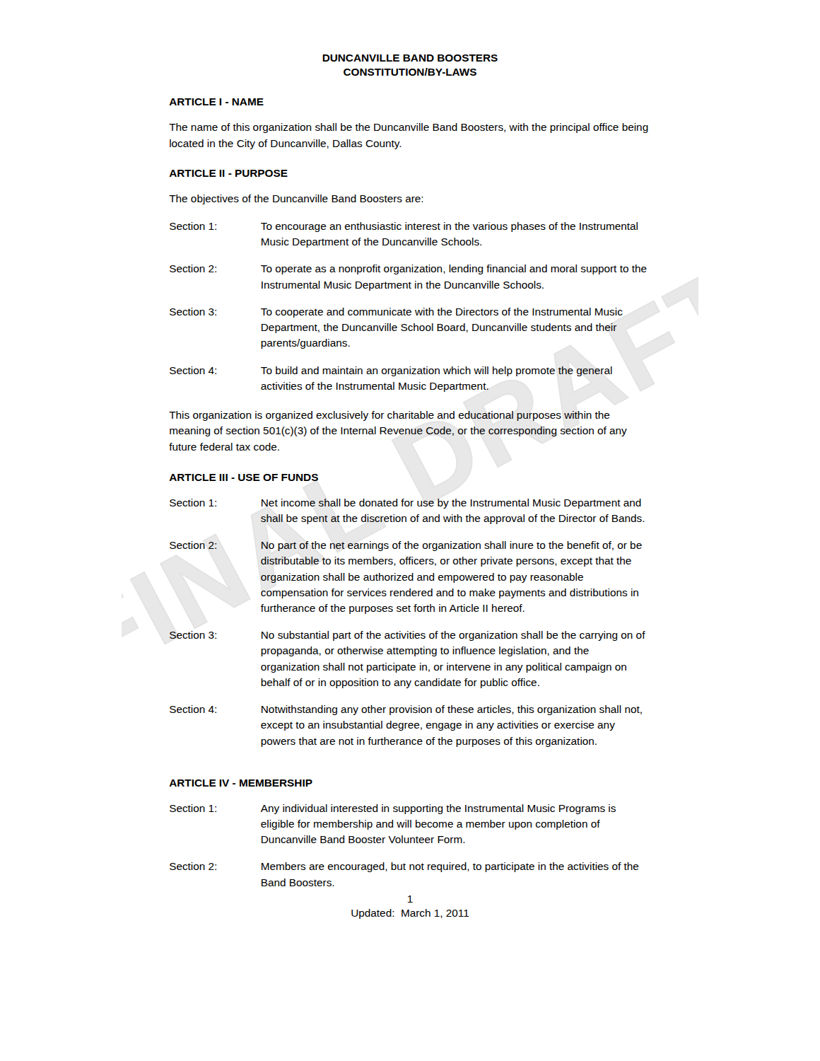FINAL DRAFT
DUNCANVILLE BAND BOOSTERS
CONSTITUTION/BY-LAWS
ARTICLE I - NAME
The name of this organization shall be the Duncanville Band Boosters, with the principal office being located in the City of Duncanville, Dallas County.
ARTICLE II - PURPOSE
The objectives of the Duncanville Band Boosters are:
| Section 1: | To encourage an enthusiastic interest in the various phases of the Instrumental Music Department of the Duncanville Schools. |
| Section 2: | To operate as a nonprofit organization, lending financial and moral support to the Instrumental Music Department in the Duncanville Schools. |
| Section 3: | To cooperate and communicate with the Directors of the Instrumental Music Department, the Duncanville School Board, Duncanville students and their parents/guardians. |
| Section 4: | To build and maintain an organization which will help promote the general activities of the Instrumental Music Department. |
This organization is organized exclusively for charitable and educational purposes within the meaning of section 501(c)(3) of the Internal Revenue Code, or the corresponding section of any future federal tax code.
ARTICLE III - USE OF FUNDS
| Section 1: | Net income shall be donated for use by the Instrumental Music Department and shall be spent at the discretion of and with the approval of the Director of Bands. |
| Section 2: | No part of the net earnings of the organization shall inure to the benefit of, or be distributable to its members, officers, or other private persons, except that the organization shall be authorized and empowered to pay reasonable compensation for services rendered and to make payments and distributions in furtherance of the purposes set forth in Article II hereof. |
| Section 3: | No substantial part of the activities of the organization shall be the carrying on of propaganda, or otherwise attempting to influence legislation, and the organization shall not participate in, or intervene in any political campaign on behalf of or in opposition to any candidate for public office. |
| Section 4: | Notwithstanding any other provision of these articles, this organization shall not, except to an insubstantial degree, engage in any activities or exercise any powers that are not in furtherance of the purposes of this organization. |
ARTICLE IV - MEMBERSHIP
| Section 1: | Any individual interested in supporting the Instrumental Music Programs is eligible for membership and will become a member upon completion of Duncanville Band Booster Volunteer Form. |
| Section 2: | Members are encouraged, but not required, to participate in the activities of the Band Boosters. |
1
Updated: March 1, 2011